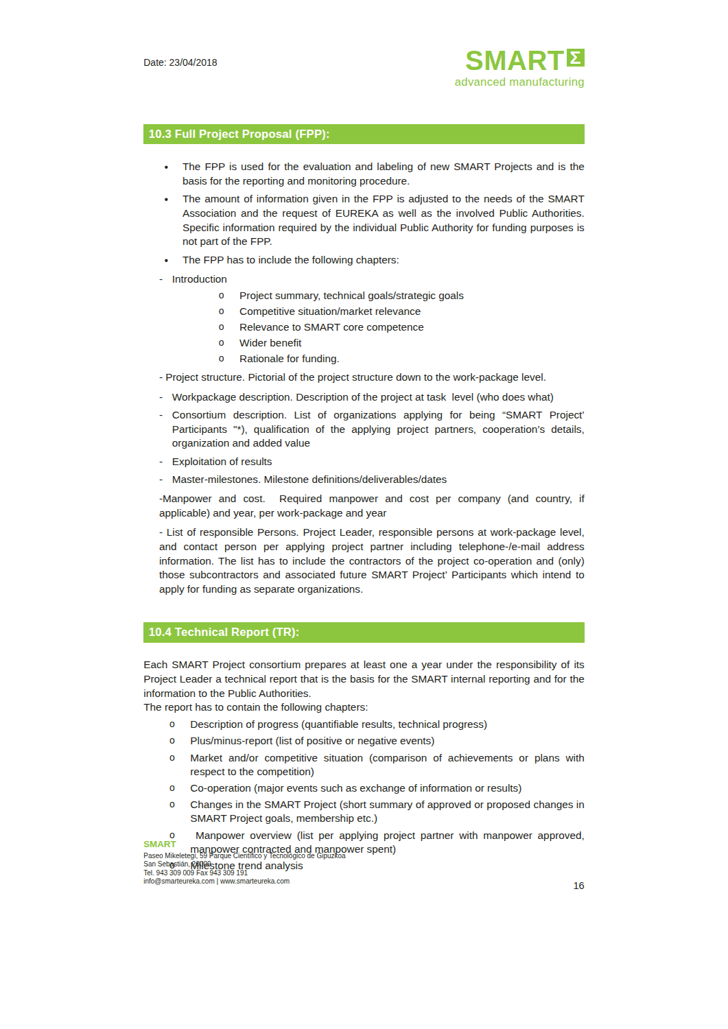Date: 23/04/2018
SMARTΣ
advanced manufacturing
10.3 Full Project Proposal (FPP):
The FPP is used for the evaluation and labeling of new SMART Projects and is the basis for the reporting and monitoring procedure.
The amount of information given in the FPP is adjusted to the needs of the SMART Association and the request of EUREKA as well as the involved Public Authorities. Specific information required by the individual Public Authority for funding purposes is not part of the FPP.
The FPP has to include the following chapters:
Introduction
Project summary, technical goals/strategic goals
Competitive situation/market relevance
Relevance to SMART core competence
Wider benefit
Rationale for funding.
- Project structure. Pictorial of the project structure down to the work-package level.
Workpackage description. Description of the project at task level (who does what)
Consortium description. List of organizations applying for being “SMART Project’ Participants "*), qualification of the applying project partners, cooperation’s details, organization and added value
Exploitation of results
Master-milestones. Milestone definitions/deliverables/dates
-Manpower and cost. Required manpower and cost per company (and country, if applicable) and year, per work-package and year
- List of responsible Persons. Project Leader, responsible persons at work-package level, and contact person per applying project partner including telephone-/e-mail address information. The list has to include the contractors of the project co-operation and (only) those subcontractors and associated future SMART Project’ Participants which intend to apply for funding as separate organizations.
10.4 Technical Report (TR):
Each SMART Project consortium prepares at least one a year under the responsibility of its Project Leader a technical report that is the basis for the SMART internal reporting and for the information to the Public Authorities.
The report has to contain the following chapters:
Description of progress (quantifiable results, technical progress)
Plus/minus-report (list of positive or negative events)
Market and/or competitive situation (comparison of achievements or plans with respect to the competition)
Co-operation (major events such as exchange of information or results)
Changes in the SMART Project (short summary of approved or proposed changes in SMART Project goals, membership etc.)
Manpower overview (list per applying project partner with manpower approved, manpower contracted and manpower spent)
Milestone trend analysis
SMART
Paseo Mikeletegi, 59 Parque Científico y Tecnológico de Gipuzkoa
San Sebastián, 20009
Tel. 943 309 009 Fax 943 309 191
info@smarteureka.com | www.smarteureka.com
16